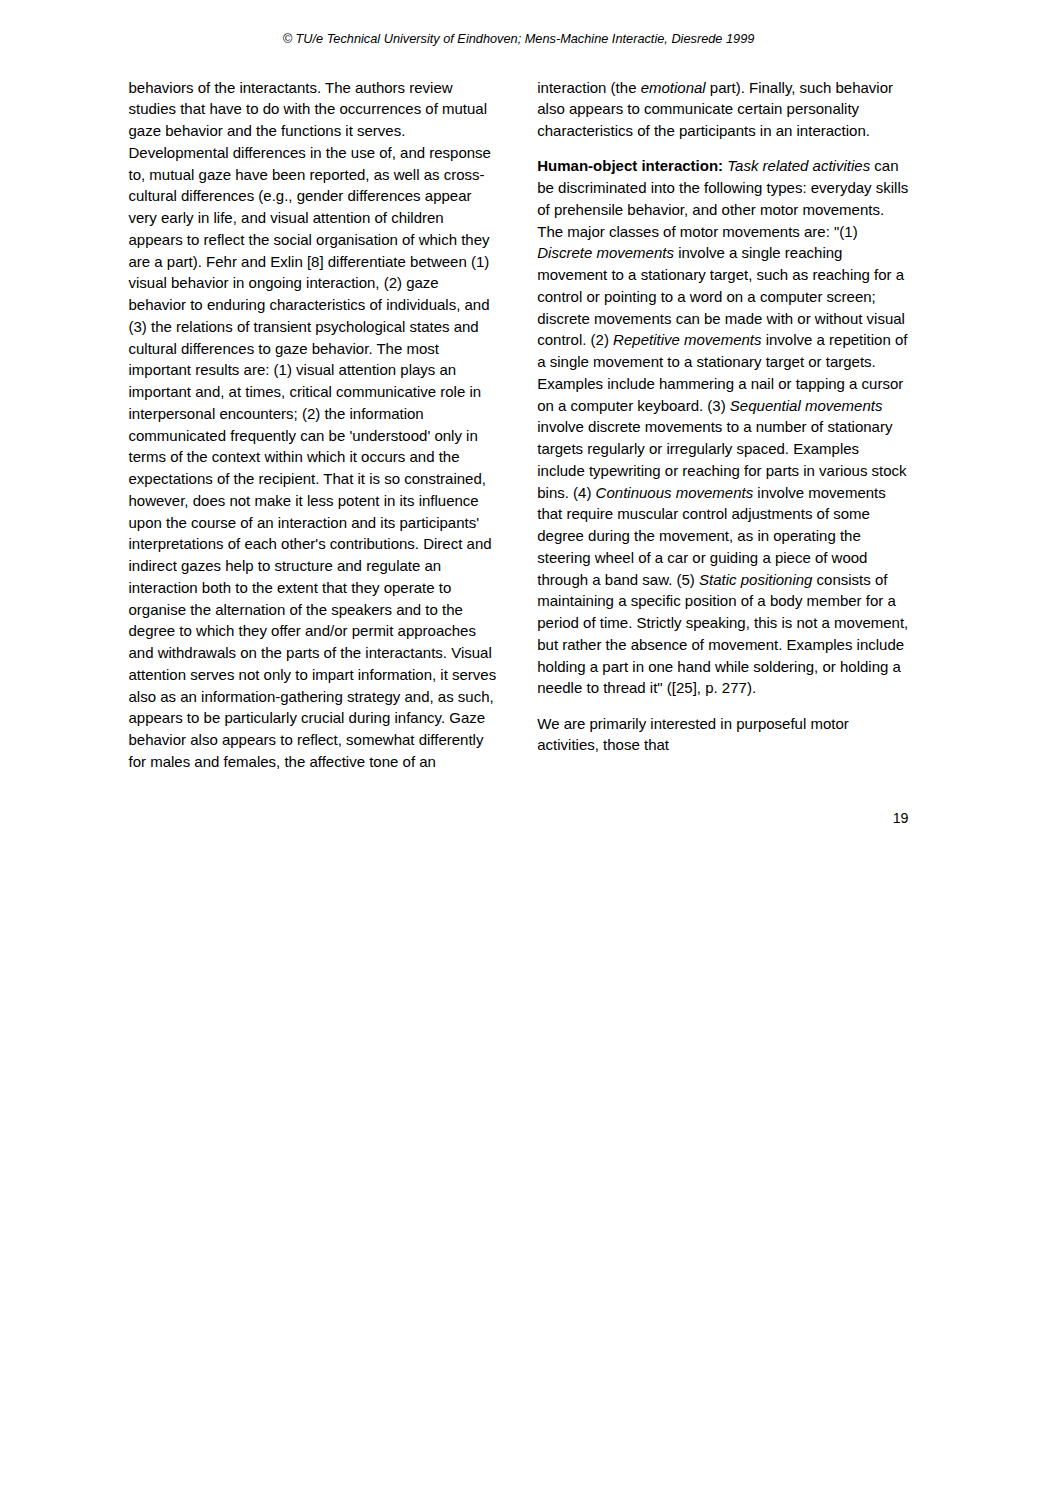© TU/e Technical University of Eindhoven; Mens-Machine Interactie, Diesrede 1999
behaviors of the interactants. The authors review studies that have to do with the occurrences of mutual gaze behavior and the functions it serves. Developmental differences in the use of, and response to, mutual gaze have been reported, as well as cross-cultural differences (e.g., gender differences appear very early in life, and visual attention of children appears to reflect the social organisation of which they are a part). Fehr and Exlin [8] differentiate between (1) visual behavior in ongoing interaction, (2) gaze behavior to enduring characteristics of individuals, and (3) the relations of transient psychological states and cultural differences to gaze behavior. The most important results are: (1) visual attention plays an important and, at times, critical communicative role in interpersonal encounters; (2) the information communicated frequently can be 'understood' only in terms of the context within which it occurs and the expectations of the recipient. That it is so constrained, however, does not make it less potent in its influence upon the course of an interaction and its participants' interpretations of each other's contributions. Direct and indirect gazes help to structure and regulate an interaction both to the extent that they operate to organise the alternation of the speakers and to the degree to which they offer and/or permit approaches and withdrawals on the parts of the interactants. Visual attention serves not only to impart information, it serves also as an information-gathering strategy and, as such, appears to be particularly crucial during infancy. Gaze behavior also appears to reflect, somewhat differently for males and females, the affective tone of an interaction (the emotional part). Finally, such behavior also appears to communicate certain personality characteristics of the participants in an interaction.
Human-object interaction:
Task related activities can be discriminated into the following types: everyday skills of prehensile behavior, and other motor movements. The major classes of motor movements are: "(1) Discrete movements involve a single reaching movement to a stationary target, such as reaching for a control or pointing to a word on a computer screen; discrete movements can be made with or without visual control. (2) Repetitive movements involve a repetition of a single movement to a stationary target or targets. Examples include hammering a nail or tapping a cursor on a computer keyboard. (3) Sequential movements involve discrete movements to a number of stationary targets regularly or irregularly spaced. Examples include typewriting or reaching for parts in various stock bins. (4) Continuous movements involve movements that require muscular control adjustments of some degree during the movement, as in operating the steering wheel of a car or guiding a piece of wood through a band saw. (5) Static positioning consists of maintaining a specific position of a body member for a period of time. Strictly speaking, this is not a movement, but rather the absence of movement. Examples include holding a part in one hand while soldering, or holding a needle to thread it" ([25], p. 277).
We are primarily interested in purposeful motor activities, those that
19